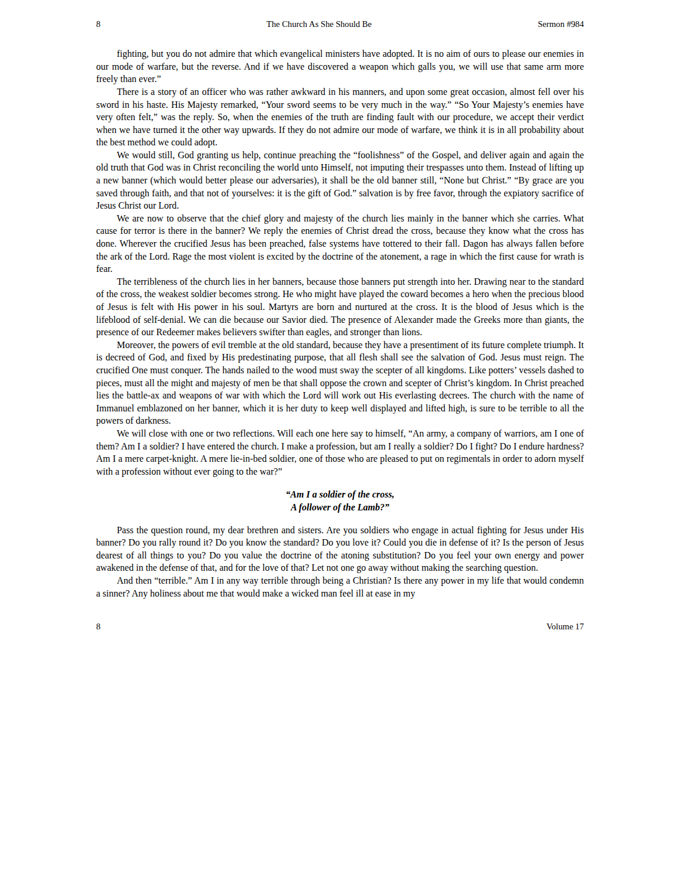8 The Church As She Should Be Sermon #984
fighting, but you do not admire that which evangelical ministers have adopted. It is no aim of ours to please our enemies in our mode of warfare, but the reverse. And if we have discovered a weapon which galls you, we will use that same arm more freely than ever.”
There is a story of an officer who was rather awkward in his manners, and upon some great occasion, almost fell over his sword in his haste. His Majesty remarked, “Your sword seems to be very much in the way.” “So Your Majesty’s enemies have very often felt,” was the reply. So, when the enemies of the truth are finding fault with our procedure, we accept their verdict when we have turned it the other way upwards. If they do not admire our mode of warfare, we think it is in all probability about the best method we could adopt.
We would still, God granting us help, continue preaching the “foolishness” of the Gospel, and deliver again and again the old truth that God was in Christ reconciling the world unto Himself, not imputing their trespasses unto them. Instead of lifting up a new banner (which would better please our adversaries), it shall be the old banner still, “None but Christ.” “By grace are you saved through faith, and that not of yourselves: it is the gift of God.” salvation is by free favor, through the expiatory sacrifice of Jesus Christ our Lord.
We are now to observe that the chief glory and majesty of the church lies mainly in the banner which she carries. What cause for terror is there in the banner? We reply the enemies of Christ dread the cross, because they know what the cross has done. Wherever the crucified Jesus has been preached, false systems have tottered to their fall. Dagon has always fallen before the ark of the Lord. Rage the most violent is excited by the doctrine of the atonement, a rage in which the first cause for wrath is fear.
The terribleness of the church lies in her banners, because those banners put strength into her. Drawing near to the standard of the cross, the weakest soldier becomes strong. He who might have played the coward becomes a hero when the precious blood of Jesus is felt with His power in his soul. Martyrs are born and nurtured at the cross. It is the blood of Jesus which is the lifeblood of self-denial. We can die because our Savior died. The presence of Alexander made the Greeks more than giants, the presence of our Redeemer makes believers swifter than eagles, and stronger than lions.
Moreover, the powers of evil tremble at the old standard, because they have a presentiment of its future complete triumph. It is decreed of God, and fixed by His predestinating purpose, that all flesh shall see the salvation of God. Jesus must reign. The crucified One must conquer. The hands nailed to the wood must sway the scepter of all kingdoms. Like potters’ vessels dashed to pieces, must all the might and majesty of men be that shall oppose the crown and scepter of Christ’s kingdom. In Christ preached lies the battle-ax and weapons of war with which the Lord will work out His everlasting decrees. The church with the name of Immanuel emblazoned on her banner, which it is her duty to keep well displayed and lifted high, is sure to be terrible to all the powers of darkness.
We will close with one or two reflections. Will each one here say to himself, “An army, a company of warriors, am I one of them? Am I a soldier? I have entered the church. I make a profession, but am I really a soldier? Do I fight? Do I endure hardness? Am I a mere carpet-knight. A mere lie-in-bed soldier, one of those who are pleased to put on regimentals in order to adorn myself with a profession without ever going to the war?”
“Am I a soldier of the cross,
A follower of the Lamb?”
Pass the question round, my dear brethren and sisters. Are you soldiers who engage in actual fighting for Jesus under His banner? Do you rally round it? Do you know the standard? Do you love it? Could you die in defense of it? Is the person of Jesus dearest of all things to you? Do you value the doctrine of the atoning substitution? Do you feel your own energy and power awakened in the defense of that, and for the love of that? Let not one go away without making the searching question.
And then “terrible.” Am I in any way terrible through being a Christian? Is there any power in my life that would condemn a sinner? Any holiness about me that would make a wicked man feel ill at ease in my
8 Volume 17